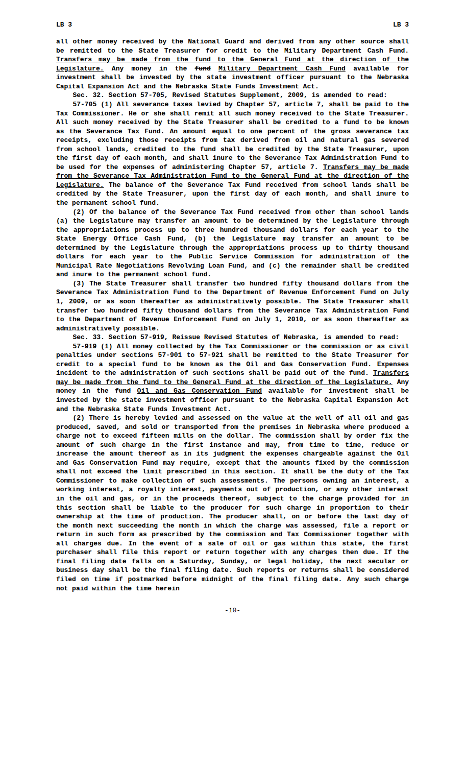LB 3 LB 3
all other money received by the National Guard and derived from any other source shall be remitted to the State Treasurer for credit to the Military Department Cash Fund. Transfers may be made from the fund to the General Fund at the direction of the Legislature. Any money in the fund Military Department Cash Fund available for investment shall be invested by the state investment officer pursuant to the Nebraska Capital Expansion Act and the Nebraska State Funds Investment Act.
Sec. 32. Section 57-705, Revised Statutes Supplement, 2009, is amended to read:
57-705 (1) All severance taxes levied by Chapter 57, article 7, shall be paid to the Tax Commissioner. He or she shall remit all such money received to the State Treasurer. All such money received by the State Treasurer shall be credited to a fund to be known as the Severance Tax Fund. An amount equal to one percent of the gross severance tax receipts, excluding those receipts from tax derived from oil and natural gas severed from school lands, credited to the fund shall be credited by the State Treasurer, upon the first day of each month, and shall inure to the Severance Tax Administration Fund to be used for the expenses of administering Chapter 57, article 7. Transfers may be made from the Severance Tax Administration Fund to the General Fund at the direction of the Legislature. The balance of the Severance Tax Fund received from school lands shall be credited by the State Treasurer, upon the first day of each month, and shall inure to the permanent school fund.
(2) Of the balance of the Severance Tax Fund received from other than school lands (a) the Legislature may transfer an amount to be determined by the Legislature through the appropriations process up to three hundred thousand dollars for each year to the State Energy Office Cash Fund, (b) the Legislature may transfer an amount to be determined by the Legislature through the appropriations process up to thirty thousand dollars for each year to the Public Service Commission for administration of the Municipal Rate Negotiations Revolving Loan Fund, and (c) the remainder shall be credited and inure to the permanent school fund.
(3) The State Treasurer shall transfer two hundred fifty thousand dollars from the Severance Tax Administration Fund to the Department of Revenue Enforcement Fund on July 1, 2009, or as soon thereafter as administratively possible. The State Treasurer shall transfer two hundred fifty thousand dollars from the Severance Tax Administration Fund to the Department of Revenue Enforcement Fund on July 1, 2010, or as soon thereafter as administratively possible.
Sec. 33. Section 57-919, Reissue Revised Statutes of Nebraska, is amended to read:
57-919 (1) All money collected by the Tax Commissioner or the commission or as civil penalties under sections 57-901 to 57-921 shall be remitted to the State Treasurer for credit to a special fund to be known as the Oil and Gas Conservation Fund. Expenses incident to the administration of such sections shall be paid out of the fund. Transfers may be made from the fund to the General Fund at the direction of the Legislature. Any money in the fund Oil and Gas Conservation Fund available for investment shall be invested by the state investment officer pursuant to the Nebraska Capital Expansion Act and the Nebraska State Funds Investment Act.
(2) There is hereby levied and assessed on the value at the well of all oil and gas produced, saved, and sold or transported from the premises in Nebraska where produced a charge not to exceed fifteen mills on the dollar. The commission shall by order fix the amount of such charge in the first instance and may, from time to time, reduce or increase the amount thereof as in its judgment the expenses chargeable against the Oil and Gas Conservation Fund may require, except that the amounts fixed by the commission shall not exceed the limit prescribed in this section. It shall be the duty of the Tax Commissioner to make collection of such assessments. The persons owning an interest, a working interest, a royalty interest, payments out of production, or any other interest in the oil and gas, or in the proceeds thereof, subject to the charge provided for in this section shall be liable to the producer for such charge in proportion to their ownership at the time of production. The producer shall, on or before the last day of the month next succeeding the month in which the charge was assessed, file a report or return in such form as prescribed by the commission and Tax Commissioner together with all charges due. In the event of a sale of oil or gas within this state, the first purchaser shall file this report or return together with any charges then due. If the final filing date falls on a Saturday, Sunday, or legal holiday, the next secular or business day shall be the final filing date. Such reports or returns shall be considered filed on time if postmarked before midnight of the final filing date. Any such charge not paid within the time herein
-10-